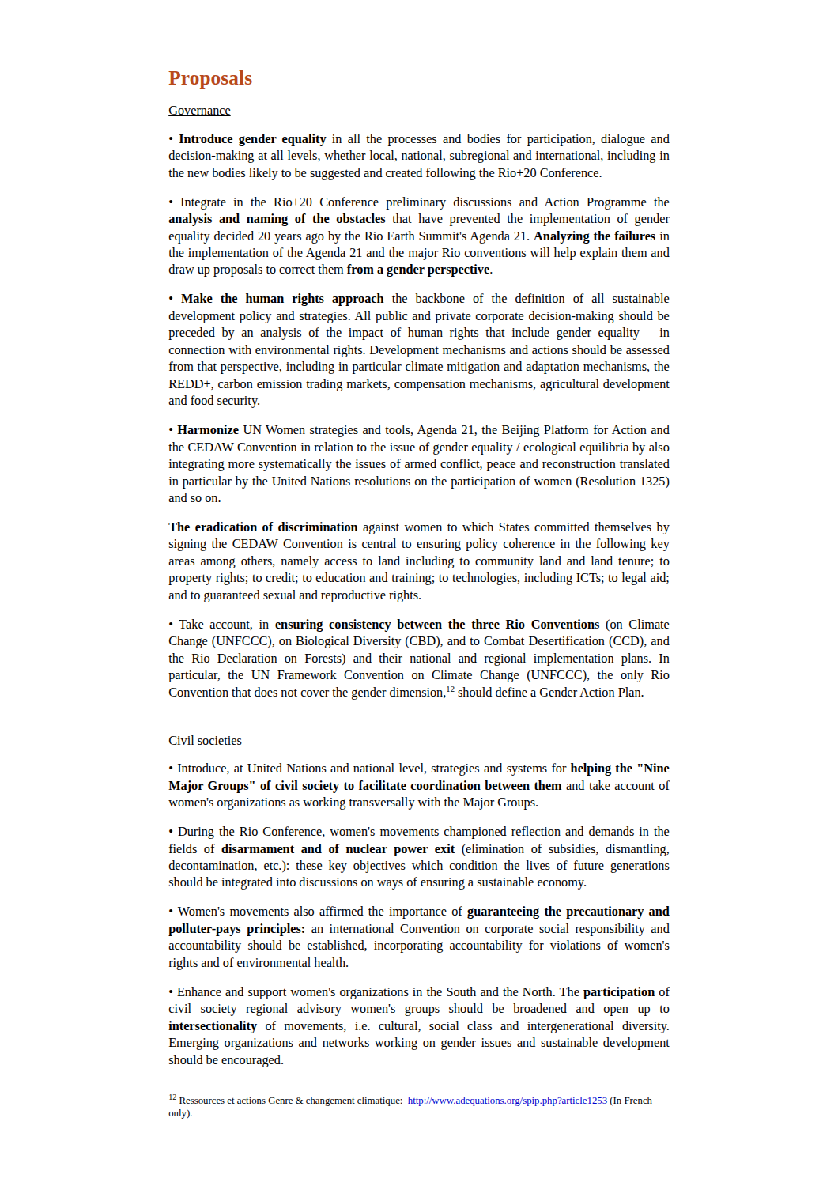Proposals
Governance
• Introduce gender equality in all the processes and bodies for participation, dialogue and decision-making at all levels, whether local, national, subregional and international, including in the new bodies likely to be suggested and created following the Rio+20 Conference.
• Integrate in the Rio+20 Conference preliminary discussions and Action Programme the analysis and naming of the obstacles that have prevented the implementation of gender equality decided 20 years ago by the Rio Earth Summit's Agenda 21. Analyzing the failures in the implementation of the Agenda 21 and the major Rio conventions will help explain them and draw up proposals to correct them from a gender perspective.
• Make the human rights approach the backbone of the definition of all sustainable development policy and strategies. All public and private corporate decision-making should be preceded by an analysis of the impact of human rights that include gender equality – in connection with environmental rights. Development mechanisms and actions should be assessed from that perspective, including in particular climate mitigation and adaptation mechanisms, the REDD+, carbon emission trading markets, compensation mechanisms, agricultural development and food security.
• Harmonize UN Women strategies and tools, Agenda 21, the Beijing Platform for Action and the CEDAW Convention in relation to the issue of gender equality / ecological equilibria by also integrating more systematically the issues of armed conflict, peace and reconstruction translated in particular by the United Nations resolutions on the participation of women (Resolution 1325) and so on.
The eradication of discrimination against women to which States committed themselves by signing the CEDAW Convention is central to ensuring policy coherence in the following key areas among others, namely access to land including to community land and land tenure; to property rights; to credit; to education and training; to technologies, including ICTs; to legal aid; and to guaranteed sexual and reproductive rights.
• Take account, in ensuring consistency between the three Rio Conventions (on Climate Change (UNFCCC), on Biological Diversity (CBD), and to Combat Desertification (CCD), and the Rio Declaration on Forests) and their national and regional implementation plans. In particular, the UN Framework Convention on Climate Change (UNFCCC), the only Rio Convention that does not cover the gender dimension,12 should define a Gender Action Plan.
Civil societies
• Introduce, at United Nations and national level, strategies and systems for helping the "Nine Major Groups" of civil society to facilitate coordination between them and take account of women's organizations as working transversally with the Major Groups.
• During the Rio Conference, women's movements championed reflection and demands in the fields of disarmament and of nuclear power exit (elimination of subsidies, dismantling, decontamination, etc.): these key objectives which condition the lives of future generations should be integrated into discussions on ways of ensuring a sustainable economy.
• Women's movements also affirmed the importance of guaranteeing the precautionary and polluter-pays principles: an international Convention on corporate social responsibility and accountability should be established, incorporating accountability for violations of women's rights and of environmental health.
• Enhance and support women's organizations in the South and the North. The participation of civil society regional advisory women's groups should be broadened and open up to intersectionality of movements, i.e. cultural, social class and intergenerational diversity. Emerging organizations and networks working on gender issues and sustainable development should be encouraged.
12 Ressources et actions Genre & changement climatique: http://www.adequations.org/spip.php?article1253 (In French only).